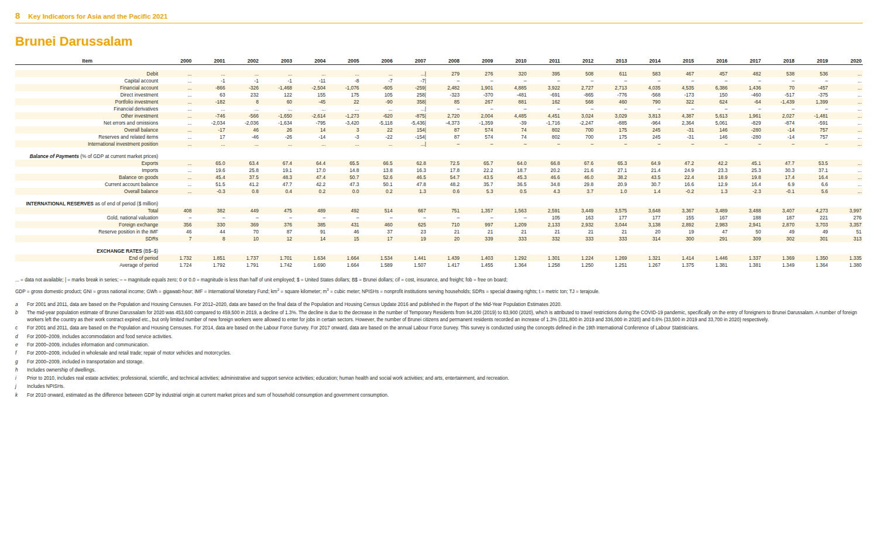8 Key Indicators for Asia and the Pacific 2021
Brunei Darussalam
| Item | 2000 | 2001 | 2002 | 2003 | 2004 | 2005 | 2006 | 2007 | 2008 | 2009 | 2010 | 2011 | 2012 | 2013 | 2014 | 2015 | 2016 | 2017 | 2018 | 2019 | 2020 |
| --- | --- | --- | --- | --- | --- | --- | --- | --- | --- | --- | --- | --- | --- | --- | --- | --- | --- | --- | --- | --- | --- |
| Debit | ... | ... | ... | ... | ... | ... | ... | .../ | 279 | 276 | 320 | 395 | 508 | 611 | 583 | 467 | 457 | 482 | 538 | 536 | ... |
| Capital account | ... | -1 | -1 | -1 | -11 | -8 | -7 | -7/ | – | – | – | – | – | – | – | – | – | – | – | – | ... |
| Financial account | ... | -866 | -326 | -1,468 | -2,504 | -1,076 | -605 | -259/ | 2,482 | 1,901 | 4,885 | 3,922 | 2,727 | 2,713 | 4,035 | 4,535 | 6,386 | 1,436 | 70 | -457 | ... |
| Direct investment | ... | 63 | 232 | 122 | 155 | 175 | 105 | 258/ | -323 | -370 | -481 | -691 | -865 | -776 | -568 | -173 | 150 | -460 | -517 | -375 | ... |
| Portfolio investment | ... | -182 | 8 | 60 | -45 | 22 | -90 | 358/ | 85 | 267 | 881 | 162 | 568 | 460 | 790 | 322 | 624 | -64 | -1,439 | 1,399 | ... |
| Financial derivatives | ... | ... | ... | ... | ... | ... | ... | .../ | – | – | – | – | – | – | – | – | – | – | – | – | ... |
| Other investment | ... | -746 | -566 | -1,650 | -2,614 | -1,273 | -620 | -875/ | 2,720 | 2,004 | 4,485 | 4,451 | 3,024 | 3,029 | 3,813 | 4,387 | 5,613 | 1,961 | 2,027 | -1,481 | ... |
| Net errors and omissions | ... | -2,034 | -2,036 | -1,634 | -795 | -3,420 | -5,118 | -5,436/ | -4,373 | -1,359 | -39 | -1,716 | -2,247 | -885 | -964 | 2,364 | 5,061 | -829 | -874 | -591 | ... |
| Overall balance | ... | -17 | 46 | 26 | 14 | 3 | 22 | 154/ | 87 | 574 | 74 | 802 | 700 | 175 | 245 | -31 | 146 | -280 | -14 | 757 | ... |
| Reserves and related items | ... | 17 | -46 | -26 | -14 | -3 | -22 | -154/ | 87 | 574 | 74 | 802 | 700 | 175 | 245 | -31 | 146 | -280 | -14 | 757 | ... |
| International investment position | ... | ... | ... | ... | ... | ... | ... | .../ | – | – | – | – | – | – | – | – | – | – | – | – | ... |
| Balance of Payments (% of GDP at current market prices) | |
| Exports | ... | 65.0 | 63.4 | 67.4 | 64.4 | 65.5 | 66.5 | 62.8 | 72.5 | 65.7 | 64.0 | 66.8 | 67.6 | 65.3 | 64.9 | 47.2 | 42.2 | 45.1 | 47.7 | 53.5 | ... |
| Imports | ... | 19.6 | 25.8 | 19.1 | 17.0 | 14.8 | 13.8 | 16.3 | 17.8 | 22.2 | 18.7 | 20.2 | 21.6 | 27.1 | 21.4 | 24.9 | 23.3 | 25.3 | 30.3 | 37.1 | ... |
| Balance on goods | ... | 45.4 | 37.5 | 48.3 | 47.4 | 50.7 | 52.6 | 46.5 | 54.7 | 43.5 | 45.3 | 46.6 | 46.0 | 38.2 | 43.5 | 22.4 | 18.9 | 19.8 | 17.4 | 16.4 | ... |
| Current account balance | ... | 51.5 | 41.2 | 47.7 | 42.2 | 47.3 | 50.1 | 47.8 | 48.2 | 35.7 | 36.5 | 34.8 | 29.8 | 20.9 | 30.7 | 16.6 | 12.9 | 16.4 | 6.9 | 6.6 | ... |
| Overall balance | ... | -0.3 | 0.8 | 0.4 | 0.2 | 0.0 | 0.2 | 1.3 | 0.6 | 5.3 | 0.5 | 4.3 | 3.7 | 1.0 | 1.4 | -0.2 | 1.3 | -2.3 | -0.1 | 5.6 | ... |
| INTERNATIONAL RESERVES as of end of period ($ million) | |
| Total | 408 | 382 | 449 | 475 | 489 | 492 | 514 | 667 | 751 | 1,357 | 1,563 | 2,591 | 3,449 | 3,575 | 3,648 | 3,367 | 3,489 | 3,488 | 3,407 | 4,273 | 3,997 |
| Gold, national valuation | – | – | – | – | – | – | – | – | – | – | – | 105 | 163 | 177 | 177 | 155 | 167 | 188 | 187 | 221 | 276 |
| Foreign exchange | 356 | 330 | 369 | 376 | 385 | 431 | 460 | 625 | 710 | 997 | 1,209 | 2,133 | 2,932 | 3,044 | 3,138 | 2,892 | 2,983 | 2,941 | 2,870 | 3,703 | 3,357 |
| Reserve position in the IMF | 46 | 44 | 70 | 87 | 91 | 46 | 37 | 23 | 21 | 21 | 21 | 21 | 21 | 21 | 20 | 19 | 47 | 50 | 49 | 49 | 51 |
| SDRs | 7 | 8 | 10 | 12 | 14 | 15 | 17 | 19 | 20 | 339 | 333 | 332 | 333 | 333 | 314 | 300 | 291 | 309 | 302 | 301 | 313 |
| EXCHANGE RATES (B$–$) | |
| End of period | 1.732 | 1.851 | 1.737 | 1.701 | 1.634 | 1.664 | 1.534 | 1.441 | 1.439 | 1.403 | 1.292 | 1.301 | 1.224 | 1.269 | 1.321 | 1.414 | 1.446 | 1.337 | 1.369 | 1.350 | 1.335 |
| Average of period | 1.724 | 1.792 | 1.791 | 1.742 | 1.690 | 1.664 | 1.589 | 1.507 | 1.417 | 1.455 | 1.364 | 1.258 | 1.250 | 1.251 | 1.267 | 1.375 | 1.381 | 1.381 | 1.349 | 1.364 | 1.380 |
... = data not available; | = marks break in series; – = magnitude equals zero; 0 or 0.0 = magnitude is less than half of unit employed; $ = United States dollars; B$ = Brunei dollars; cif = cost, insurance, and freight; fob = free on board;
GDP = gross domestic product; GNI = gross national income; GWh = gigawatt-hour; IMF = International Monetary Fund; km2 = square kilometer; m3 = cubic meter; NPISHs = nonprofit institutions serving households; SDRs = special drawing rights; t = metric ton; TJ = terajoule.
aFor 2001 and 2011, data are based on the Population and Housing Censuses. For 2012–2020, data are based on the final data of the Population and Housing Census Update 2016 and published in the Report of the Mid-Year Population Estimates 2020.
bThe mid-year population estimate of Brunei Darussalam for 2020 was 453,600 compared to 459,500 in 2019, a decline of 1.3%. The decline is due to the decrease in the number of Temporary Residents from 94,200 (2019) to 83,900 (2020), which is attributed to travel restrictions during the COVID-19 pandemic, specifically on the entry of foreigners to Brunei Darussalam. A number of foreign workers left the country as their work contract expired etc., but only limited number of new foreign workers were allowed to enter for jobs in certain sectors. However, the number of Brunei citizens and permanent residents recorded an increase of 1.3% (331,800 in 2019 and 336,000 in 2020) and 0.6% (33,500 in 2019 and 33,700 in 2020) respectively.
cFor 2001 and 2011, data are based on the Population and Housing Censuses. For 2014, data are based on the Labour Force Survey. For 2017 onward, data are based on the annual Labour Force Survey. This survey is conducted using the concepts defined in the 19th International Conference of Labour Statisticians.
dFor 2000–2009, includes accommodation and food service activities.
eFor 2000–2009, includes information and communication.
fFor 2000–2009, included in wholesale and retail trade; repair of motor vehicles and motorcycles.
gFor 2000–2009, included in transportation and storage.
hIncludes ownership of dwellings.
iPrior to 2010, includes real estate activities; professional, scientific, and technical activities; administrative and support service activities; education; human health and social work activities; and arts, entertainment, and recreation.
jIncludes NPISHs.
kFor 2010 onward, estimated as the difference between GDP by industrial origin at current market prices and sum of household consumption and government consumption.